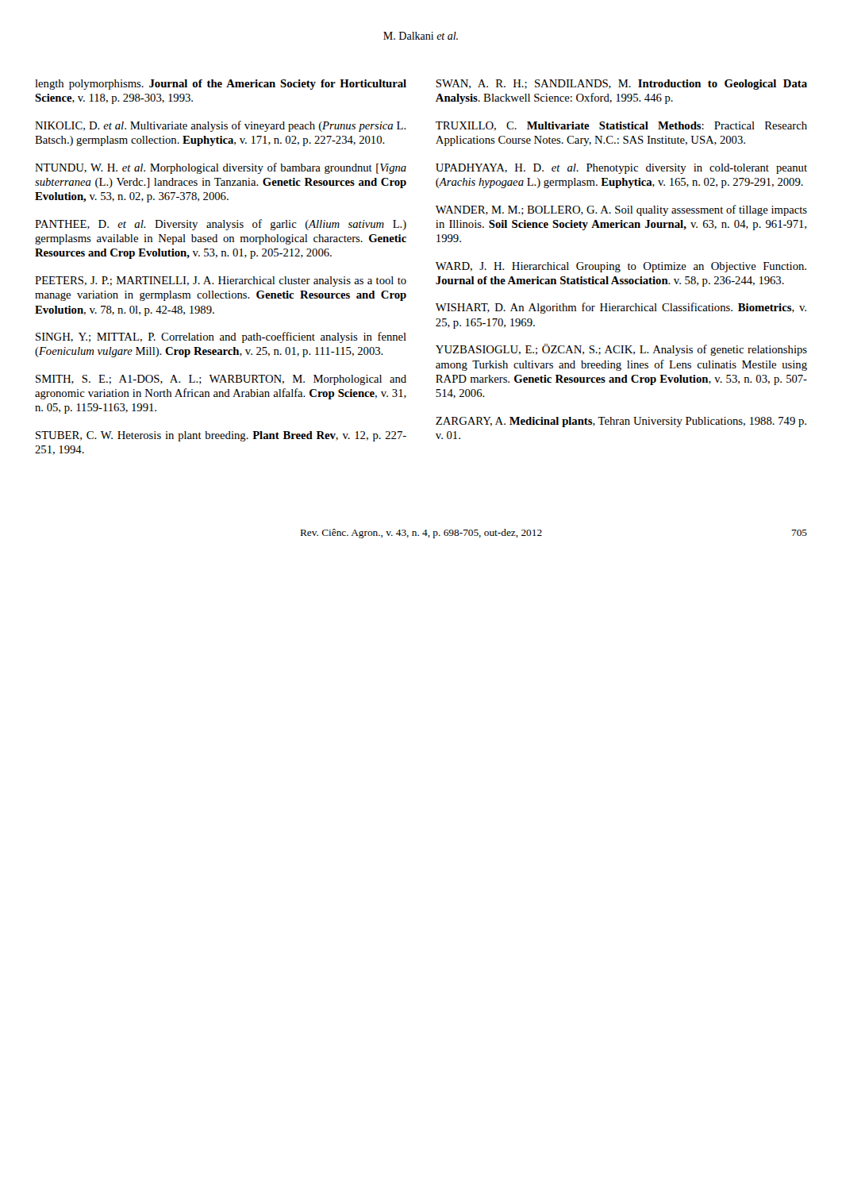M. Dalkani et al.
length polymorphisms. Journal of the American Society for Horticultural Science, v. 118, p. 298-303, 1993.
NIKOLIC, D. et al. Multivariate analysis of vineyard peach (Prunus persica L. Batsch.) germplasm collection. Euphytica, v. 171, n. 02, p. 227-234, 2010.
NTUNDU, W. H. et al. Morphological diversity of bambara groundnut [Vigna subterranea (L.) Verdc.] landraces in Tanzania. Genetic Resources and Crop Evolution, v. 53, n. 02, p. 367-378, 2006.
PANTHEE, D. et al. Diversity analysis of garlic (Allium sativum L.) germplasms available in Nepal based on morphological characters. Genetic Resources and Crop Evolution, v. 53, n. 01, p. 205-212, 2006.
PEETERS, J. P.; MARTINELLI, J. A. Hierarchical cluster analysis as a tool to manage variation in germplasm collections. Genetic Resources and Crop Evolution, v. 78, n. 0l, p. 42-48, 1989.
SINGH, Y.; MITTAL, P. Correlation and path-coefficient analysis in fennel (Foeniculum vulgare Mill). Crop Research, v. 25, n. 01, p. 111-115, 2003.
SMITH, S. E.; A1-DOS, A. L.; WARBURTON, M. Morphological and agronomic variation in North African and Arabian alfalfa. Crop Science, v. 31, n. 05, p. 1159-1163, 1991.
STUBER, C. W. Heterosis in plant breeding. Plant Breed Rev, v. 12, p. 227-251, 1994.
SWAN, A. R. H.; SANDILANDS, M. Introduction to Geological Data Analysis. Blackwell Science: Oxford, 1995. 446 p.
TRUXILLO, C. Multivariate Statistical Methods: Practical Research Applications Course Notes. Cary, N.C.: SAS Institute, USA, 2003.
UPADHYAYA, H. D. et al. Phenotypic diversity in cold-tolerant peanut (Arachis hypogaea L.) germplasm. Euphytica, v. 165, n. 02, p. 279-291, 2009.
WANDER, M. M.; BOLLERO, G. A. Soil quality assessment of tillage impacts in Illinois. Soil Science Society American Journal, v. 63, n. 04, p. 961-971, 1999.
WARD, J. H. Hierarchical Grouping to Optimize an Objective Function. Journal of the American Statistical Association. v. 58, p. 236-244, 1963.
WISHART, D. An Algorithm for Hierarchical Classifications. Biometrics, v. 25, p. 165-170, 1969.
YUZBASIOGLU, E.; ÖZCAN, S.; ACIK, L. Analysis of genetic relationships among Turkish cultivars and breeding lines of Lens culinatis Mestile using RAPD markers. Genetic Resources and Crop Evolution, v. 53, n. 03, p. 507-514, 2006.
ZARGARY, A. Medicinal plants, Tehran University Publications, 1988. 749 p. v. 01.
Rev. Ciênc. Agron., v. 43, n. 4, p. 698-705, out-dez, 2012
705